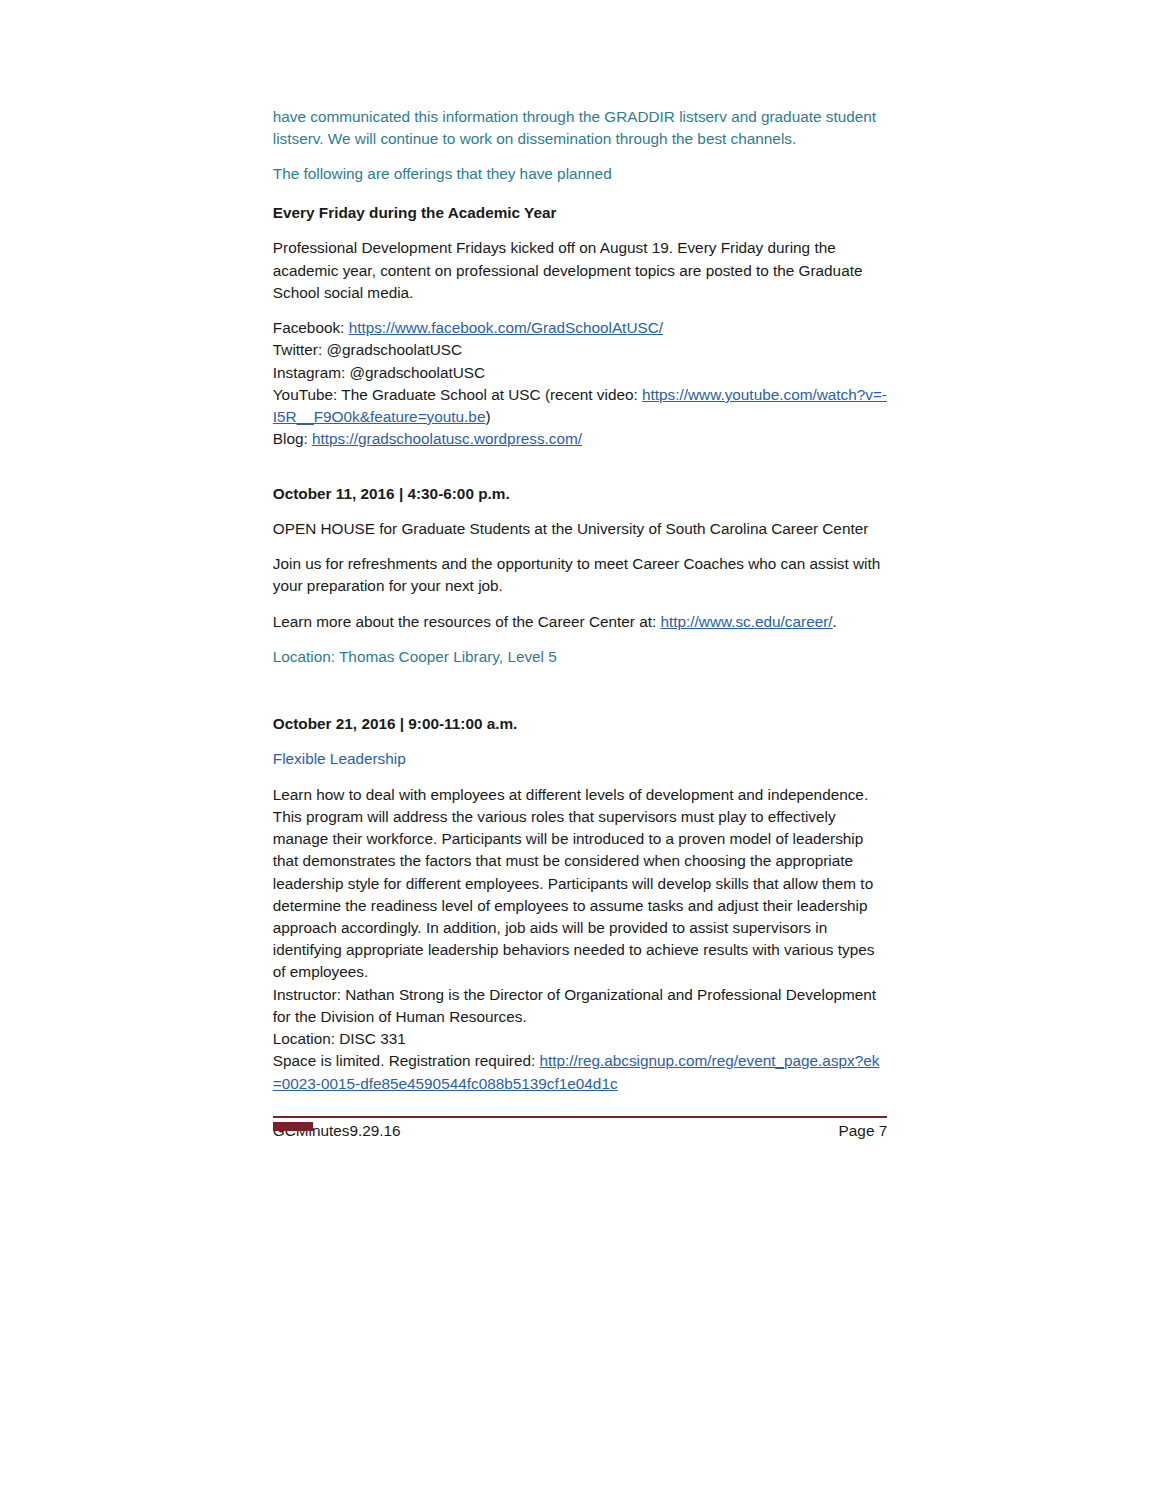have communicated this information through the GRADDIR listserv and graduate student listserv. We will continue to work on dissemination through the best channels.
The following are offerings that they have planned
Every Friday during the Academic Year
Professional Development Fridays kicked off on August 19. Every Friday during the academic year, content on professional development topics are posted to the Graduate School social media.
Facebook: https://www.facebook.com/GradSchoolAtUSC/
Twitter: @gradschoolatUSC
Instagram: @gradschoolatUSC
YouTube: The Graduate School at USC (recent video: https://www.youtube.com/watch?v=-I5R__F9O0k&feature=youtu.be)
Blog: https://gradschoolatusc.wordpress.com/
October 11, 2016 | 4:30-6:00 p.m.
OPEN HOUSE for Graduate Students at the University of South Carolina Career Center
Join us for refreshments and the opportunity to meet Career Coaches who can assist with your preparation for your next job.
Learn more about the resources of the Career Center at: http://www.sc.edu/career/.
Location: Thomas Cooper Library, Level 5
October 21, 2016 | 9:00-11:00 a.m.
Flexible Leadership
Learn how to deal with employees at different levels of development and independence. This program will address the various roles that supervisors must play to effectively manage their workforce. Participants will be introduced to a proven model of leadership that demonstrates the factors that must be considered when choosing the appropriate leadership style for different employees. Participants will develop skills that allow them to determine the readiness level of employees to assume tasks and adjust their leadership approach accordingly. In addition, job aids will be provided to assist supervisors in identifying appropriate leadership behaviors needed to achieve results with various types of employees.
Instructor: Nathan Strong is the Director of Organizational and Professional Development for the Division of Human Resources.
Location: DISC 331
Space is limited. Registration required: http://reg.abcsignup.com/reg/event_page.aspx?ek=0023-0015-dfe85e4590544fc088b5139cf1e04d1c
GCMinutes9.29.16 Page 7